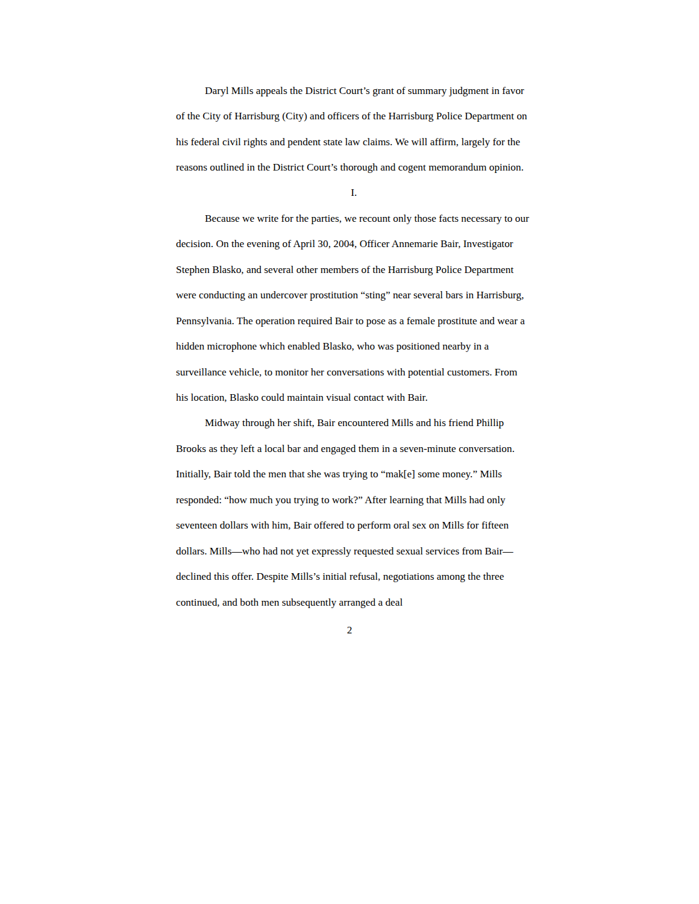Daryl Mills appeals the District Court’s grant of summary judgment in favor of the City of Harrisburg (City) and officers of the Harrisburg Police Department on his federal civil rights and pendent state law claims. We will affirm, largely for the reasons outlined in the District Court’s thorough and cogent memorandum opinion.
I.
Because we write for the parties, we recount only those facts necessary to our decision. On the evening of April 30, 2004, Officer Annemarie Bair, Investigator Stephen Blasko, and several other members of the Harrisburg Police Department were conducting an undercover prostitution “sting” near several bars in Harrisburg, Pennsylvania. The operation required Bair to pose as a female prostitute and wear a hidden microphone which enabled Blasko, who was positioned nearby in a surveillance vehicle, to monitor her conversations with potential customers. From his location, Blasko could maintain visual contact with Bair.
Midway through her shift, Bair encountered Mills and his friend Phillip Brooks as they left a local bar and engaged them in a seven-minute conversation. Initially, Bair told the men that she was trying to “mak[e] some money.” Mills responded: “how much you trying to work?” After learning that Mills had only seventeen dollars with him, Bair offered to perform oral sex on Mills for fifteen dollars. Mills—who had not yet expressly requested sexual services from Bair—declined this offer. Despite Mills’s initial refusal, negotiations among the three continued, and both men subsequently arranged a deal
2